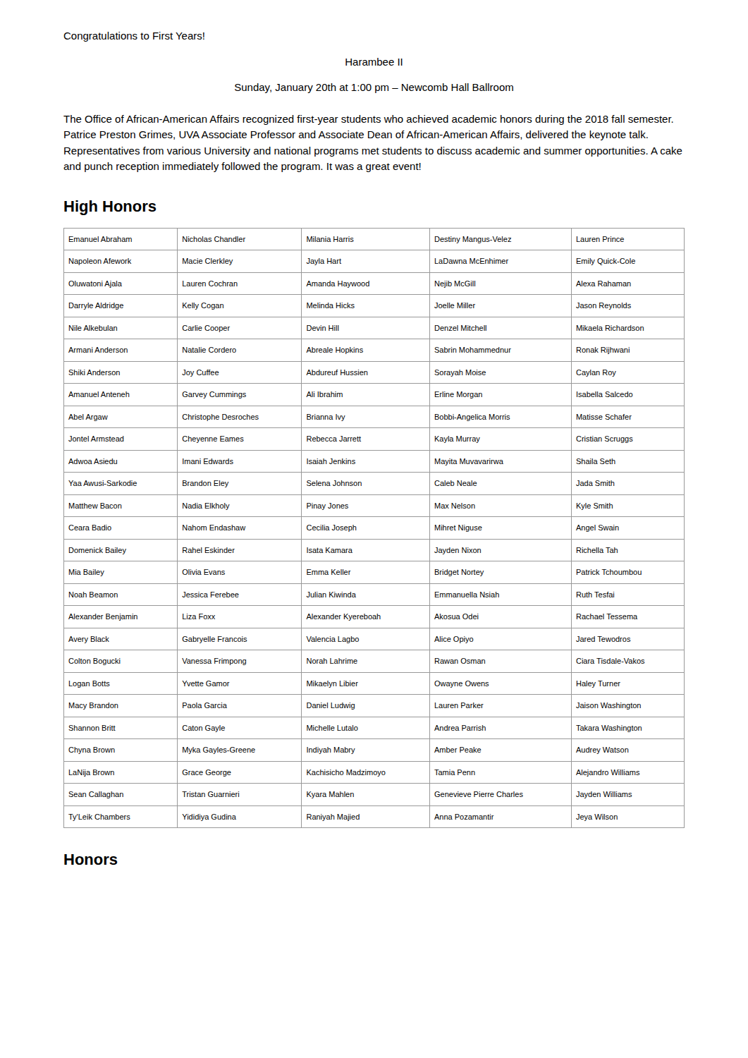Congratulations to First Years!
Harambee II
Sunday, January 20th at 1:00 pm – Newcomb Hall Ballroom
The Office of African-American Affairs recognized first-year students who achieved academic honors during the 2018 fall semester. Patrice Preston Grimes, UVA Associate Professor and Associate Dean of African-American Affairs, delivered the keynote talk. Representatives from various University and national programs met students to discuss academic and summer opportunities. A cake and punch reception immediately followed the program. It was a great event!
High Honors
| Emanuel Abraham | Nicholas Chandler | Milania Harris | Destiny Mangus-Velez | Lauren Prince |
| Napoleon Afework | Macie Clerkley | Jayla Hart | LaDawna McEnhimer | Emily Quick-Cole |
| Oluwatoni Ajala | Lauren Cochran | Amanda Haywood | Nejib McGill | Alexa Rahaman |
| Darryle Aldridge | Kelly Cogan | Melinda Hicks | Joelle Miller | Jason Reynolds |
| Nile Alkebulan | Carlie Cooper | Devin Hill | Denzel Mitchell | Mikaela Richardson |
| Armani Anderson | Natalie Cordero | Abreale Hopkins | Sabrin Mohammednur | Ronak Rijhwani |
| Shiki Anderson | Joy Cuffee | Abdureuf Hussien | Sorayah Moise | Caylan Roy |
| Amanuel Anteneh | Garvey Cummings | Ali Ibrahim | Erline Morgan | Isabella Salcedo |
| Abel Argaw | Christophe Desroches | Brianna Ivy | Bobbi-Angelica Morris | Matisse Schafer |
| Jontel Armstead | Cheyenne Eames | Rebecca Jarrett | Kayla Murray | Cristian Scruggs |
| Adwoa Asiedu | Imani Edwards | Isaiah Jenkins | Mayita Muvavarirwa | Shaila Seth |
| Yaa Awusi-Sarkodie | Brandon Eley | Selena Johnson | Caleb Neale | Jada Smith |
| Matthew Bacon | Nadia Elkholy | Pinay Jones | Max Nelson | Kyle Smith |
| Ceara Badio | Nahom Endashaw | Cecilia Joseph | Mihret Niguse | Angel Swain |
| Domenick Bailey | Rahel Eskinder | Isata Kamara | Jayden Nixon | Richella Tah |
| Mia Bailey | Olivia Evans | Emma Keller | Bridget Nortey | Patrick Tchoumbou |
| Noah Beamon | Jessica Ferebee | Julian Kiwinda | Emmanuella Nsiah | Ruth Tesfai |
| Alexander Benjamin | Liza Foxx | Alexander Kyereboah | Akosua Odei | Rachael Tessema |
| Avery Black | Gabryelle Francois | Valencia Lagbo | Alice Opiyo | Jared Tewodros |
| Colton Bogucki | Vanessa Frimpong | Norah Lahrime | Rawan Osman | Ciara Tisdale-Vakos |
| Logan Botts | Yvette Gamor | Mikaelyn Libier | Owayne Owens | Haley Turner |
| Macy Brandon | Paola Garcia | Daniel Ludwig | Lauren Parker | Jaison Washington |
| Shannon Britt | Caton Gayle | Michelle Lutalo | Andrea Parrish | Takara Washington |
| Chyna Brown | Myka Gayles-Greene | Indiyah Mabry | Amber Peake | Audrey Watson |
| LaNija Brown | Grace George | Kachisicho Madzimoyo | Tamia Penn | Alejandro Williams |
| Sean Callaghan | Tristan Guarnieri | Kyara Mahlen | Genevieve Pierre Charles | Jayden Williams |
| Ty'Leik Chambers | Yididiya Gudina | Raniyah Majied | Anna Pozamantir | Jeya Wilson |
Honors